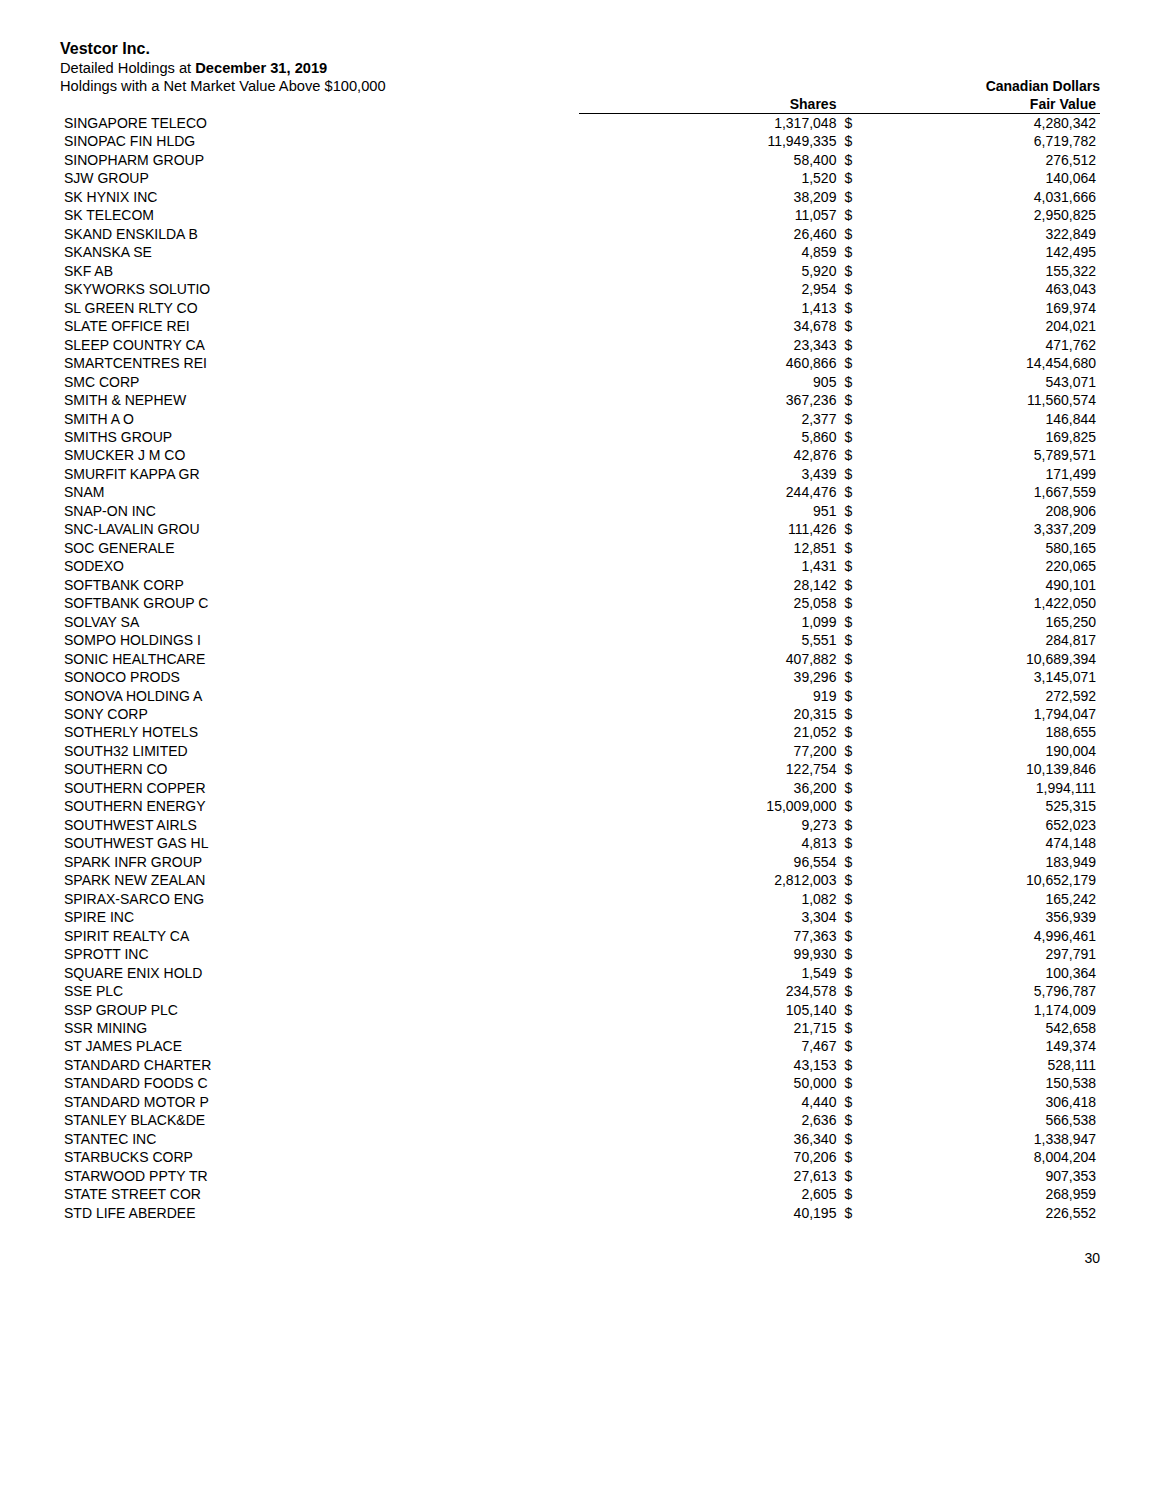Vestcor Inc.
Detailed Holdings at December 31, 2019
Holdings with a Net Market Value Above $100,000
Canadian Dollars
| | Shares | Fair Value |
| --- | --- | --- |
| SINGAPORE TELECO | 1,317,048 | $ | 4,280,342 |
| SINOPAC FIN HLDG | 11,949,335 | $ | 6,719,782 |
| SINOPHARM GROUP | 58,400 | $ | 276,512 |
| SJW GROUP | 1,520 | $ | 140,064 |
| SK HYNIX INC | 38,209 | $ | 4,031,666 |
| SK TELECOM | 11,057 | $ | 2,950,825 |
| SKAND ENSKILDA B | 26,460 | $ | 322,849 |
| SKANSKA SE | 4,859 | $ | 142,495 |
| SKF AB | 5,920 | $ | 155,322 |
| SKYWORKS SOLUTIO | 2,954 | $ | 463,043 |
| SL GREEN RLTY CO | 1,413 | $ | 169,974 |
| SLATE OFFICE REI | 34,678 | $ | 204,021 |
| SLEEP COUNTRY CA | 23,343 | $ | 471,762 |
| SMARTCENTRES REI | 460,866 | $ | 14,454,680 |
| SMC CORP | 905 | $ | 543,071 |
| SMITH & NEPHEW | 367,236 | $ | 11,560,574 |
| SMITH A O | 2,377 | $ | 146,844 |
| SMITHS GROUP | 5,860 | $ | 169,825 |
| SMUCKER J M CO | 42,876 | $ | 5,789,571 |
| SMURFIT KAPPA GR | 3,439 | $ | 171,499 |
| SNAM | 244,476 | $ | 1,667,559 |
| SNAP-ON INC | 951 | $ | 208,906 |
| SNC-LAVALIN GROU | 111,426 | $ | 3,337,209 |
| SOC GENERALE | 12,851 | $ | 580,165 |
| SODEXO | 1,431 | $ | 220,065 |
| SOFTBANK CORP | 28,142 | $ | 490,101 |
| SOFTBANK GROUP C | 25,058 | $ | 1,422,050 |
| SOLVAY SA | 1,099 | $ | 165,250 |
| SOMPO HOLDINGS I | 5,551 | $ | 284,817 |
| SONIC HEALTHCARE | 407,882 | $ | 10,689,394 |
| SONOCO PRODS | 39,296 | $ | 3,145,071 |
| SONOVA HOLDING A | 919 | $ | 272,592 |
| SONY CORP | 20,315 | $ | 1,794,047 |
| SOTHERLY HOTELS | 21,052 | $ | 188,655 |
| SOUTH32 LIMITED | 77,200 | $ | 190,004 |
| SOUTHERN CO | 122,754 | $ | 10,139,846 |
| SOUTHERN COPPER | 36,200 | $ | 1,994,111 |
| SOUTHERN ENERGY | 15,009,000 | $ | 525,315 |
| SOUTHWEST AIRLS | 9,273 | $ | 652,023 |
| SOUTHWEST GAS HL | 4,813 | $ | 474,148 |
| SPARK INFR GROUP | 96,554 | $ | 183,949 |
| SPARK NEW ZEALAN | 2,812,003 | $ | 10,652,179 |
| SPIRAX-SARCO ENG | 1,082 | $ | 165,242 |
| SPIRE INC | 3,304 | $ | 356,939 |
| SPIRIT REALTY CA | 77,363 | $ | 4,996,461 |
| SPROTT INC | 99,930 | $ | 297,791 |
| SQUARE ENIX HOLD | 1,549 | $ | 100,364 |
| SSE PLC | 234,578 | $ | 5,796,787 |
| SSP GROUP PLC | 105,140 | $ | 1,174,009 |
| SSR MINING | 21,715 | $ | 542,658 |
| ST JAMES PLACE | 7,467 | $ | 149,374 |
| STANDARD CHARTER | 43,153 | $ | 528,111 |
| STANDARD FOODS C | 50,000 | $ | 150,538 |
| STANDARD MOTOR P | 4,440 | $ | 306,418 |
| STANLEY BLACK&DE | 2,636 | $ | 566,538 |
| STANTEC INC | 36,340 | $ | 1,338,947 |
| STARBUCKS CORP | 70,206 | $ | 8,004,204 |
| STARWOOD PPTY TR | 27,613 | $ | 907,353 |
| STATE STREET COR | 2,605 | $ | 268,959 |
| STD LIFE ABERDEE | 40,195 | $ | 226,552 |
30